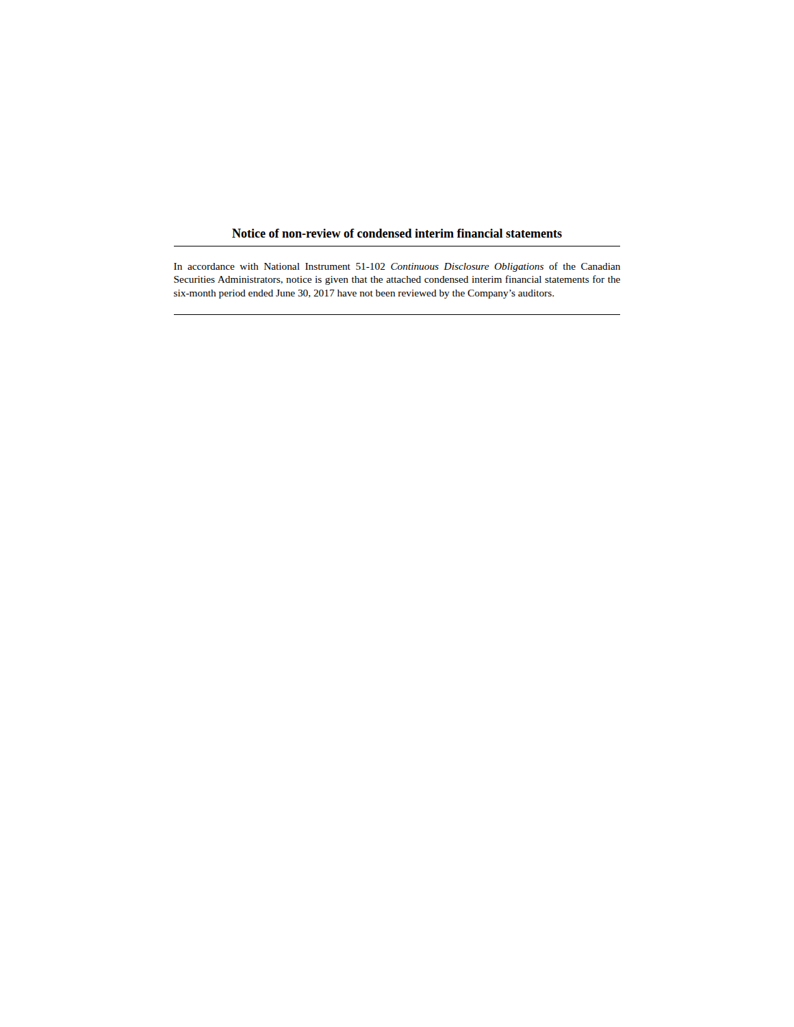Notice of non-review of condensed interim financial statements
In accordance with National Instrument 51-102 Continuous Disclosure Obligations of the Canadian Securities Administrators, notice is given that the attached condensed interim financial statements for the six-month period ended June 30, 2017 have not been reviewed by the Company’s auditors.